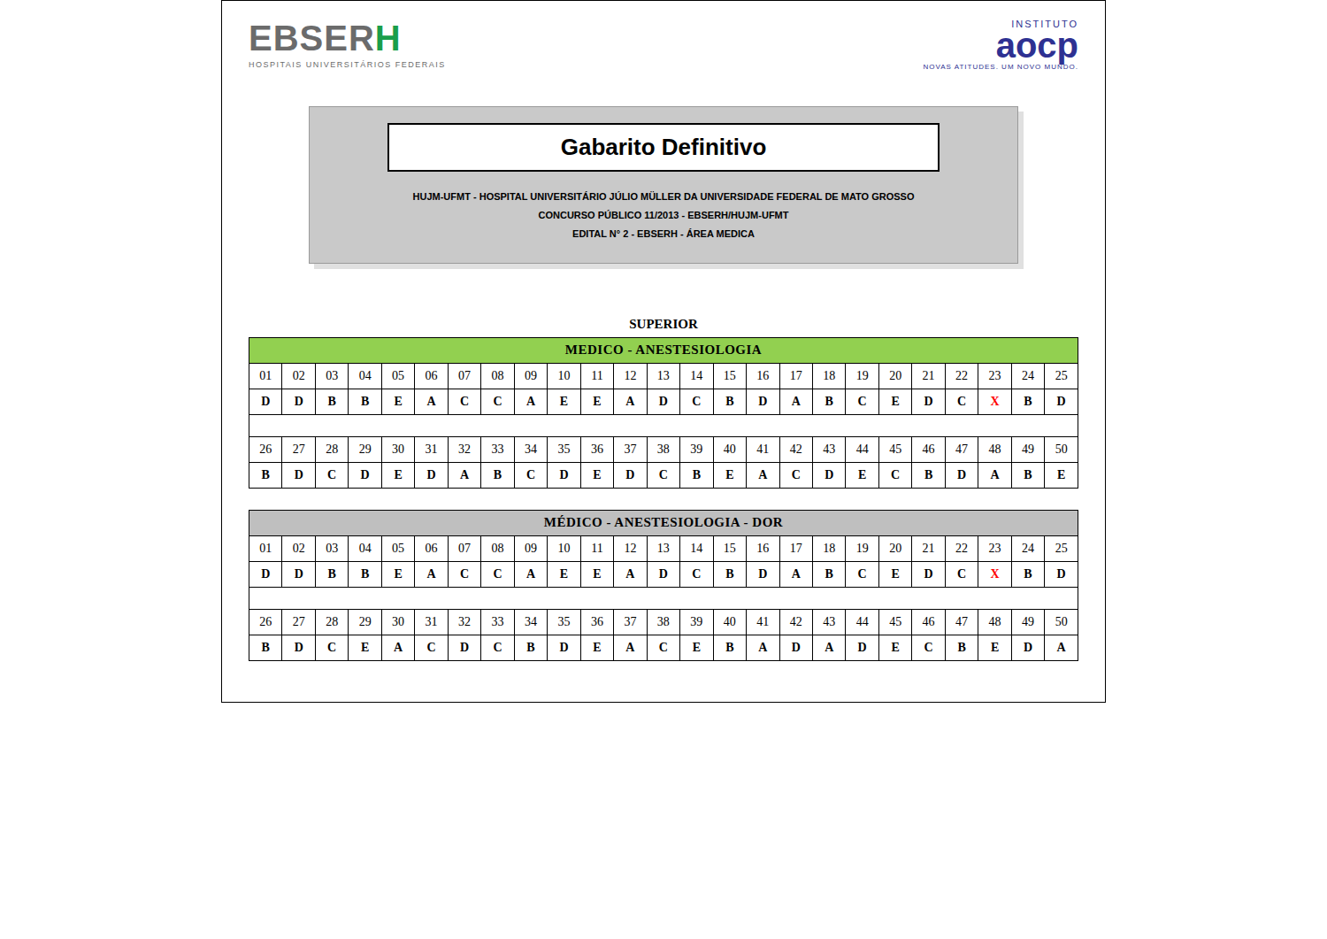EBSERH
HOSPITAIS UNIVERSITÁRIOS FEDERAIS
INSTITUTO
aocp
NOVAS ATITUDES. UM NOVO MUNDO.
Gabarito Definitivo
HUJM-UFMT - HOSPITAL UNIVERSITÁRIO JÚLIO MÜLLER DA UNIVERSIDADE FEDERAL DE MATO GROSSO
CONCURSO PÚBLICO 11/2013 - EBSERH/HUJM-UFMT
EDITAL N° 2 - EBSERH - ÁREA MEDICA
SUPERIOR
| MEDICO - ANESTESIOLOGIA |
| 01 | 02 | 03 | 04 | 05 | 06 | 07 | 08 | 09 | 10 | 11 | 12 | 13 | 14 | 15 | 16 | 17 | 18 | 19 | 20 | 21 | 22 | 23 | 24 | 25 |
| D | D | B | B | E | A | C | C | A | E | E | A | D | C | B | D | A | B | C | E | D | C | X | B | D |
| 26 | 27 | 28 | 29 | 30 | 31 | 32 | 33 | 34 | 35 | 36 | 37 | 38 | 39 | 40 | 41 | 42 | 43 | 44 | 45 | 46 | 47 | 48 | 49 | 50 |
| B | D | C | D | E | D | A | B | C | D | E | D | C | B | E | A | C | D | E | C | B | D | A | B | E |
| MÉDICO - ANESTESIOLOGIA - DOR |
| 01 | 02 | 03 | 04 | 05 | 06 | 07 | 08 | 09 | 10 | 11 | 12 | 13 | 14 | 15 | 16 | 17 | 18 | 19 | 20 | 21 | 22 | 23 | 24 | 25 |
| D | D | B | B | E | A | C | C | A | E | E | A | D | C | B | D | A | B | C | E | D | C | X | B | D |
| 26 | 27 | 28 | 29 | 30 | 31 | 32 | 33 | 34 | 35 | 36 | 37 | 38 | 39 | 40 | 41 | 42 | 43 | 44 | 45 | 46 | 47 | 48 | 49 | 50 |
| B | D | C | E | A | C | D | C | B | D | E | A | C | E | B | A | D | A | D | E | C | B | E | D | A |